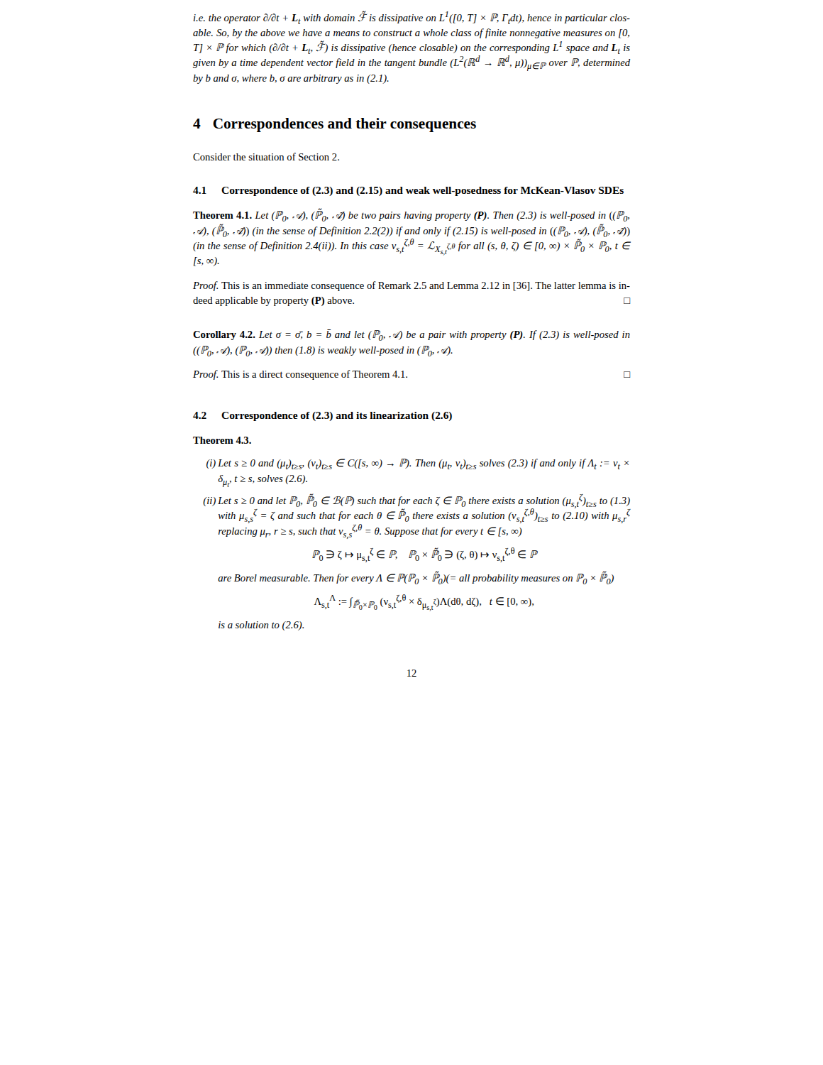i.e. the operator ∂/∂t + Lt with domain ℱ̃ is dissipative on L1([0, T] × ℙ, Γtdt), hence in particular closable. So, by the above we have a means to construct a whole class of finite nonnegative measures on [0, T] × ℙ for which (∂/∂t + Lt, ℱ̃) is dissipative (hence closable) on the corresponding L1 space and Lt is given by a time dependent vector field in the tangent bundle (L2(ℝd → ℝd, μ))μ∈ℙ over ℙ, determined by b and σ, where b, σ are arbitrary as in (2.1).
4 Correspondences and their consequences
Consider the situation of Section 2.
4.1 Correspondence of (2.3) and (2.15) and weak well-posedness for McKean-Vlasov SDEs
Theorem 4.1. Let (ℙ0, 𝒜), (ℙ̃0, 𝒜̃) be two pairs having property (P). Then (2.3) is well-posed in ((ℙ0, 𝒜), (ℙ̃0, 𝒜̃)) (in the sense of Definition 2.2(2)) if and only if (2.15) is well-posed in ((ℙ0, 𝒜), (ℙ̃0, 𝒜̃)) (in the sense of Definition 2.4(ii)). In this case νs,tζ,θ = ℒXs,tζ,θ for all (s, θ, ζ) ∈ [0, ∞) × ℙ̃0 × ℙ0, t ∈ [s, ∞).
Proof. This is an immediate consequence of Remark 2.5 and Lemma 2.12 in [36]. The latter lemma is indeed applicable by property (P) above. □
Corollary 4.2. Let σ = σ̄, b = b̄ and let (ℙ0, 𝒜) be a pair with property (P). If (2.3) is well-posed in ((ℙ0, 𝒜), (ℙ0, 𝒜)) then (1.8) is weakly well-posed in (ℙ0, 𝒜).
Proof. This is a direct consequence of Theorem 4.1. □
4.2 Correspondence of (2.3) and its linearization (2.6)
Theorem 4.3.
(i) Let s ≥ 0 and (μt)t≥s, (νt)t≥s ∈ C([s, ∞) → ℙ). Then (μt, νt)t≥s solves (2.3) if and only if Λt := νt × δμt, t ≥ s, solves (2.6).
(ii) Let s ≥ 0 and let ℙ0, ℙ̃0 ∈ ℬ(ℙ) such that for each ζ ∈ ℙ0 there exists a solution (μs,tζ)t≥s to (1.3) with μs,sζ = ζ and such that for each θ ∈ ℙ̃0 there exists a solution (νs,tζ,θ)t≥s to (2.10) with μs,rζ replacing μr, r ≥ s, such that νs,sζ,θ = θ. Suppose that for every t ∈ [s, ∞)
ℙ0 ∋ ζ ↦ μs,tζ ∈ ℙ, ℙ0 × ℙ̃0 ∋ (ζ, θ) ↦ νs,tζ,θ ∈ ℙ
are Borel measurable. Then for every Λ ∈ ℙ(ℙ0 × ℙ̃0)(= all probability measures on ℙ0 × ℙ̃0)
Λs,tΛ := ∫ℙ̃0×ℙ0 (νs,tζ,θ × δμs,tζ)Λ(dθ, dζ), t ∈ [0, ∞),
is a solution to (2.6).
12